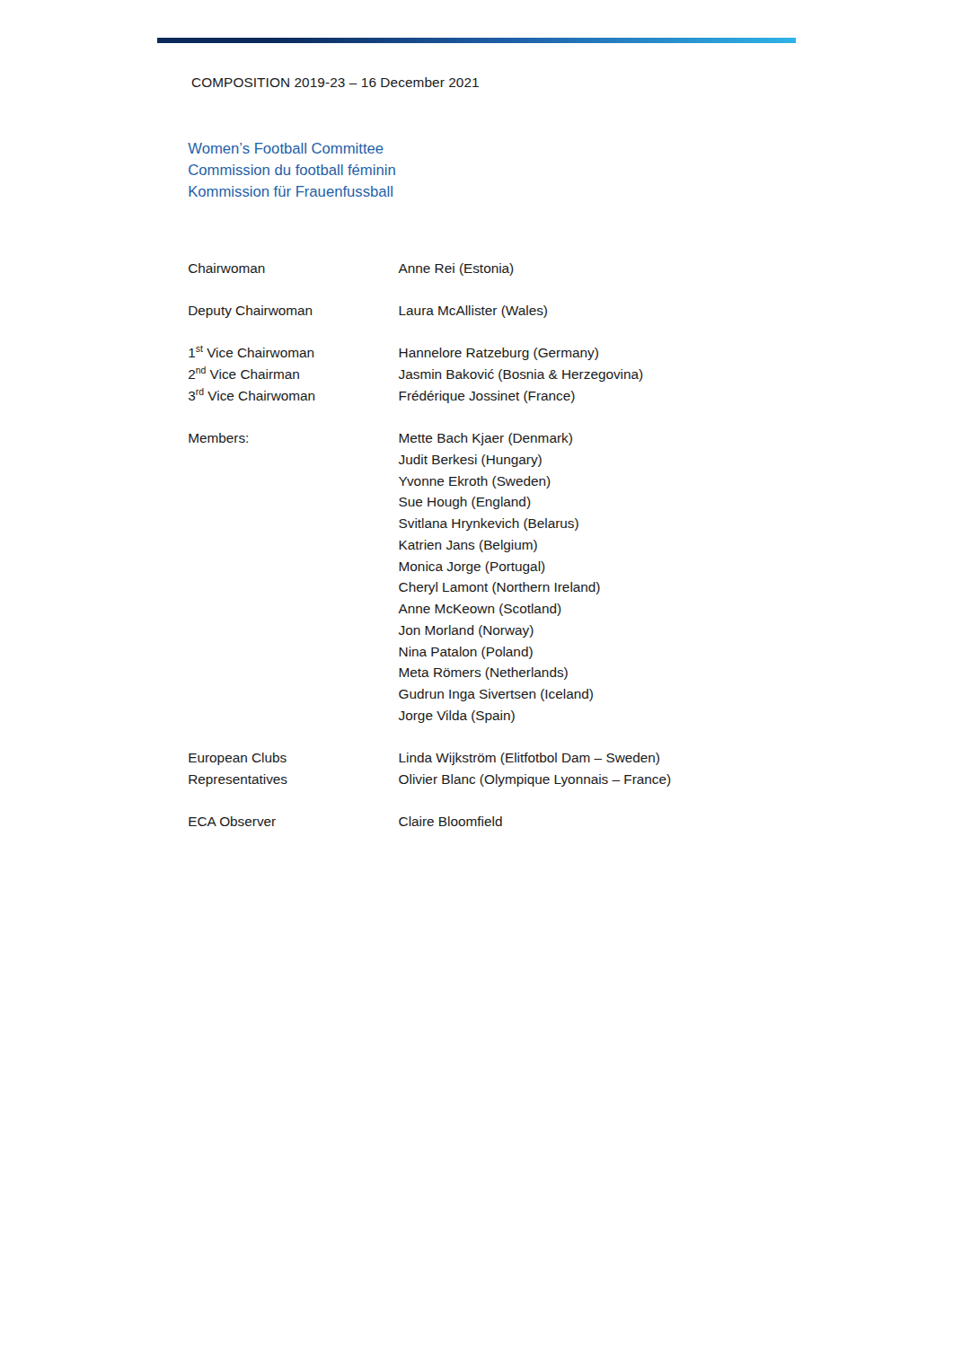COMPOSITION 2019-23 – 16 December 2021
Women’s Football Committee Commission du football féminin Kommission für Frauenfussball
| Chairwoman | Anne Rei (Estonia) |
| Deputy Chairwoman | Laura McAllister (Wales) |
| 1 st Vice Chairwoman | Hannelore Ratzeburg (Germany) |
| 2 nd Vice Chairman | Jasmin Baković (Bosnia & Herzegovina) |
| 3 rd Vice Chairwoman | Frédérique Jossinet (France) |
| Members: | Mette Bach Kjaer (Denmark) Judit Berkesi (Hungary) Yvonne Ekroth (Sweden) Sue Hough (England) Svitlana Hrynkevich (Belarus) Katrien Jans (Belgium) Monica Jorge (Portugal) Cheryl Lamont (Northern Ireland) Anne McKeown (Scotland) Jon Morland (Norway) Nina Patalon (Poland) Meta Römers (Netherlands) Gudrun Inga Sivertsen (Iceland) Jorge Vilda (Spain) |
| European Clubs | Linda Wijkström (Elitfotbol Dam – Sweden) |
| Representatives | Olivier Blanc (Olympique Lyonnais – France) |
| ECA Observer | Claire Bloomfield |